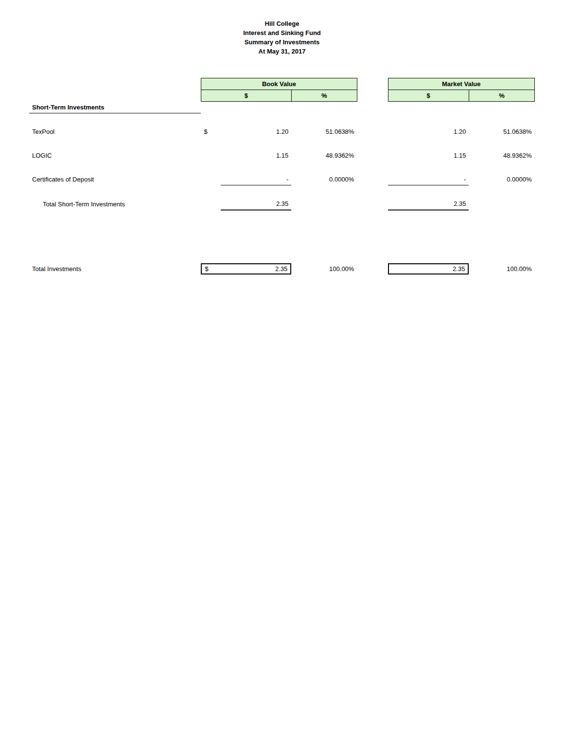Hill College
Interest and Sinking Fund
Summary of Investments
At May 31, 2017
| | Book Value | | Market Value |
| | $ | % | | $ | % |
| Short-Term Investments | |
| TexPool | $ | 1.20 | 51.0638% | | 1.20 | 51.0638% |
| LOGIC | | 1.15 | 48.9362% | | 1.15 | 48.9362% |
| Certificates of Deposit | | - | 0.0000% | | - | 0.0000% |
| Total Short-Term Investments | | 2.35 | | | 2.35 | |
| Total Investments | $ 2.35 | 100.00% | | 2.35 | 100.00% |